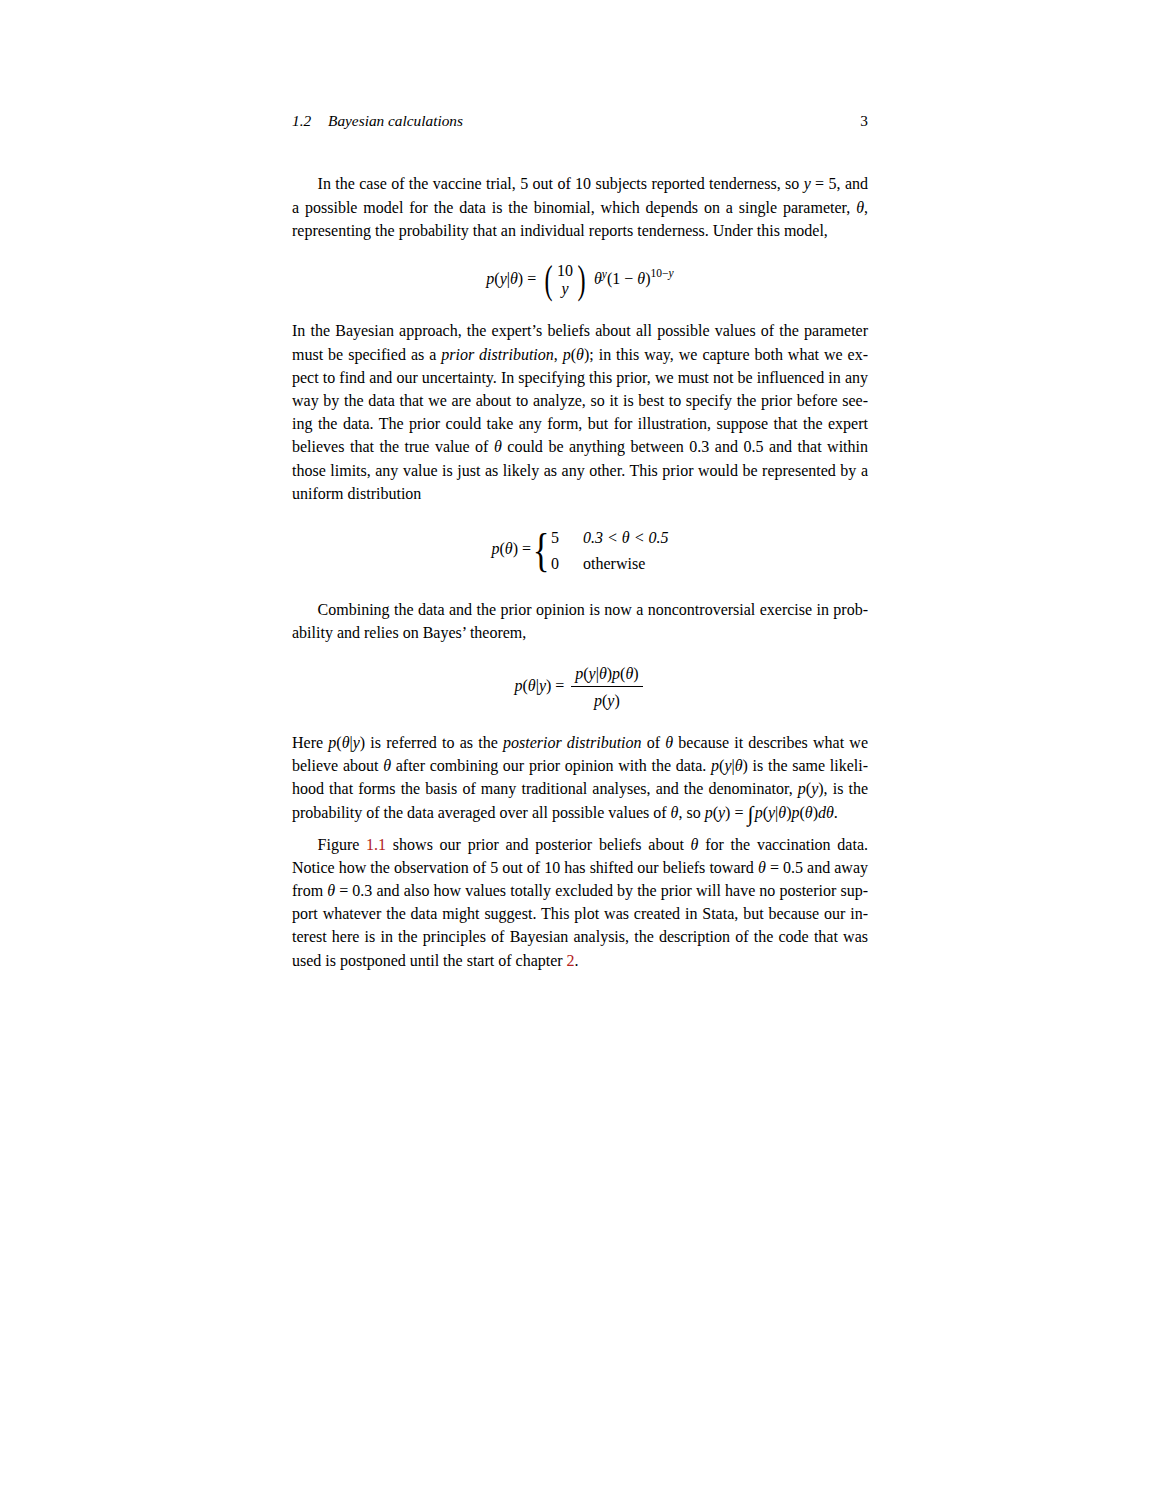1.2 Bayesian calculations
3
In the case of the vaccine trial, 5 out of 10 subjects reported tenderness, so y = 5, and a possible model for the data is the binomial, which depends on a single parameter, θ, representing the probability that an individual reports tenderness. Under this model,
p(y|θ) = (10
y) θy(1 − θ)10−y
In the Bayesian approach, the expert’s beliefs about all possible values of the parameter must be specified as a prior distribution, p(θ); in this way, we capture both what we expect to find and our uncertainty. In specifying this prior, we must not be influenced in any way by the data that we are about to analyze, so it is best to specify the prior before seeing the data. The prior could take any form, but for illustration, suppose that the expert believes that the true value of θ could be anything between 0.3 and 0.5 and that within those limits, any value is just as likely as any other. This prior would be represented by a uniform distribution
p(θ) = {
| 5 | 0.3 < θ < 0.5 |
| 0 | otherwise |
Combining the data and the prior opinion is now a noncontroversial exercise in probability and relies on Bayes’ theorem,
p(θ|y) = p(y|θ)p(θ) p(y)
Here p(θ|y) is referred to as the posterior distribution of θ because it describes what we believe about θ after combining our prior opinion with the data. p(y|θ) is the same likelihood that forms the basis of many traditional analyses, and the denominator, p(y), is the probability of the data averaged over all possible values of θ, so p(y) = ∫p(y|θ)p(θ)dθ.
Figure 1.1 shows our prior and posterior beliefs about θ for the vaccination data. Notice how the observation of 5 out of 10 has shifted our beliefs toward θ = 0.5 and away from θ = 0.3 and also how values totally excluded by the prior will have no posterior support whatever the data might suggest. This plot was created in Stata, but because our interest here is in the principles of Bayesian analysis, the description of the code that was used is postponed until the start of chapter 2.